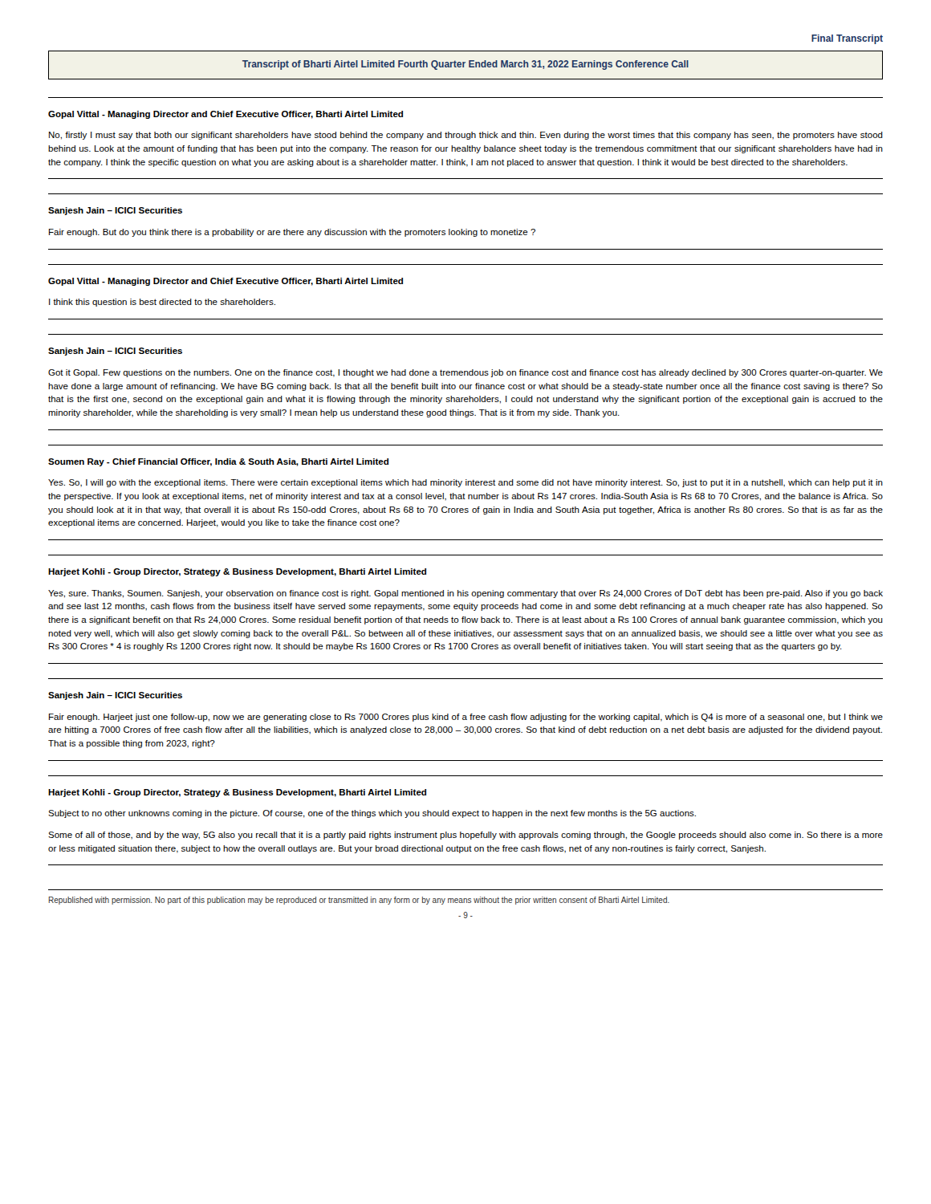Final Transcript
Transcript of Bharti Airtel Limited Fourth Quarter Ended March 31, 2022 Earnings Conference Call
Gopal Vittal - Managing Director and Chief Executive Officer, Bharti Airtel Limited
No, firstly I must say that both our significant shareholders have stood behind the company and through thick and thin. Even during the worst times that this company has seen, the promoters have stood behind us. Look at the amount of funding that has been put into the company. The reason for our healthy balance sheet today is the tremendous commitment that our significant shareholders have had in the company. I think the specific question on what you are asking about is a shareholder matter. I think, I am not placed to answer that question. I think it would be best directed to the shareholders.
Sanjesh Jain – ICICI Securities
Fair enough. But do you think there is a probability or are there any discussion with the promoters looking to monetize ?
Gopal Vittal - Managing Director and Chief Executive Officer, Bharti Airtel Limited
I think this question is best directed to the shareholders.
Sanjesh Jain – ICICI Securities
Got it Gopal. Few questions on the numbers. One on the finance cost, I thought we had done a tremendous job on finance cost and finance cost has already declined by 300 Crores quarter-on-quarter. We have done a large amount of refinancing. We have BG coming back. Is that all the benefit built into our finance cost or what should be a steady-state number once all the finance cost saving is there? So that is the first one, second on the exceptional gain and what it is flowing through the minority shareholders, I could not understand why the significant portion of the exceptional gain is accrued to the minority shareholder, while the shareholding is very small? I mean help us understand these good things. That is it from my side. Thank you.
Soumen Ray - Chief Financial Officer, India & South Asia, Bharti Airtel Limited
Yes. So, I will go with the exceptional items. There were certain exceptional items which had minority interest and some did not have minority interest. So, just to put it in a nutshell, which can help put it in the perspective. If you look at exceptional items, net of minority interest and tax at a consol level, that number is about Rs 147 crores. India-South Asia is Rs 68 to 70 Crores, and the balance is Africa. So you should look at it in that way, that overall it is about Rs 150-odd Crores, about Rs 68 to 70 Crores of gain in India and South Asia put together, Africa is another Rs 80 crores. So that is as far as the exceptional items are concerned. Harjeet, would you like to take the finance cost one?
Harjeet Kohli - Group Director, Strategy & Business Development, Bharti Airtel Limited
Yes, sure. Thanks, Soumen. Sanjesh, your observation on finance cost is right. Gopal mentioned in his opening commentary that over Rs 24,000 Crores of DoT debt has been pre-paid. Also if you go back and see last 12 months, cash flows from the business itself have served some repayments, some equity proceeds had come in and some debt refinancing at a much cheaper rate has also happened. So there is a significant benefit on that Rs 24,000 Crores. Some residual benefit portion of that needs to flow back to. There is at least about a Rs 100 Crores of annual bank guarantee commission, which you noted very well, which will also get slowly coming back to the overall P&L. So between all of these initiatives, our assessment says that on an annualized basis, we should see a little over what you see as Rs 300 Crores * 4 is roughly Rs 1200 Crores right now. It should be maybe Rs 1600 Crores or Rs 1700 Crores as overall benefit of initiatives taken. You will start seeing that as the quarters go by.
Sanjesh Jain – ICICI Securities
Fair enough. Harjeet just one follow-up, now we are generating close to Rs 7000 Crores plus kind of a free cash flow adjusting for the working capital, which is Q4 is more of a seasonal one, but I think we are hitting a 7000 Crores of free cash flow after all the liabilities, which is analyzed close to 28,000 – 30,000 crores. So that kind of debt reduction on a net debt basis are adjusted for the dividend payout. That is a possible thing from 2023, right?
Harjeet Kohli - Group Director, Strategy & Business Development, Bharti Airtel Limited
Subject to no other unknowns coming in the picture. Of course, one of the things which you should expect to happen in the next few months is the 5G auctions.
Some of all of those, and by the way, 5G also you recall that it is a partly paid rights instrument plus hopefully with approvals coming through, the Google proceeds should also come in. So there is a more or less mitigated situation there, subject to how the overall outlays are. But your broad directional output on the free cash flows, net of any non-routines is fairly correct, Sanjesh.
Republished with permission. No part of this publication may be reproduced or transmitted in any form or by any means without the prior written consent of Bharti Airtel Limited.
- 9 -